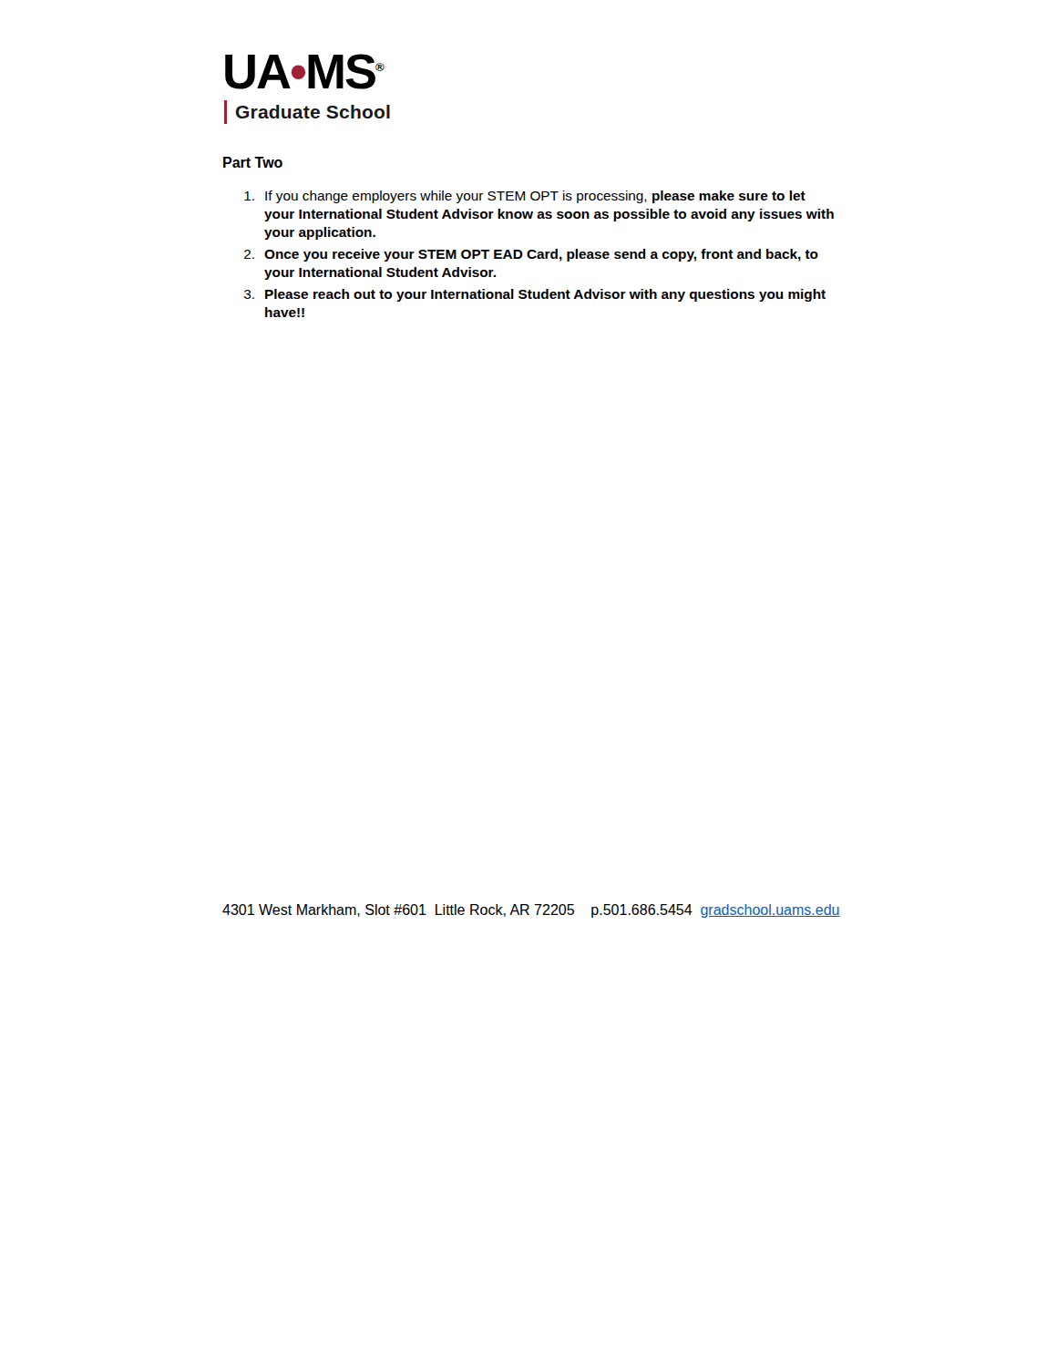UA•MS®
Graduate School
Part Two
If you change employers while your STEM OPT is processing, please make sure to let your International Student Advisor know as soon as possible to avoid any issues with your application.
Once you receive your STEM OPT EAD Card, please send a copy, front and back, to your International Student Advisor.
Please reach out to your International Student Advisor with any questions you might have!!
4301 West Markham, Slot #601 Little Rock, AR 72205 p.501.686.5454 gradschool.uams.edu